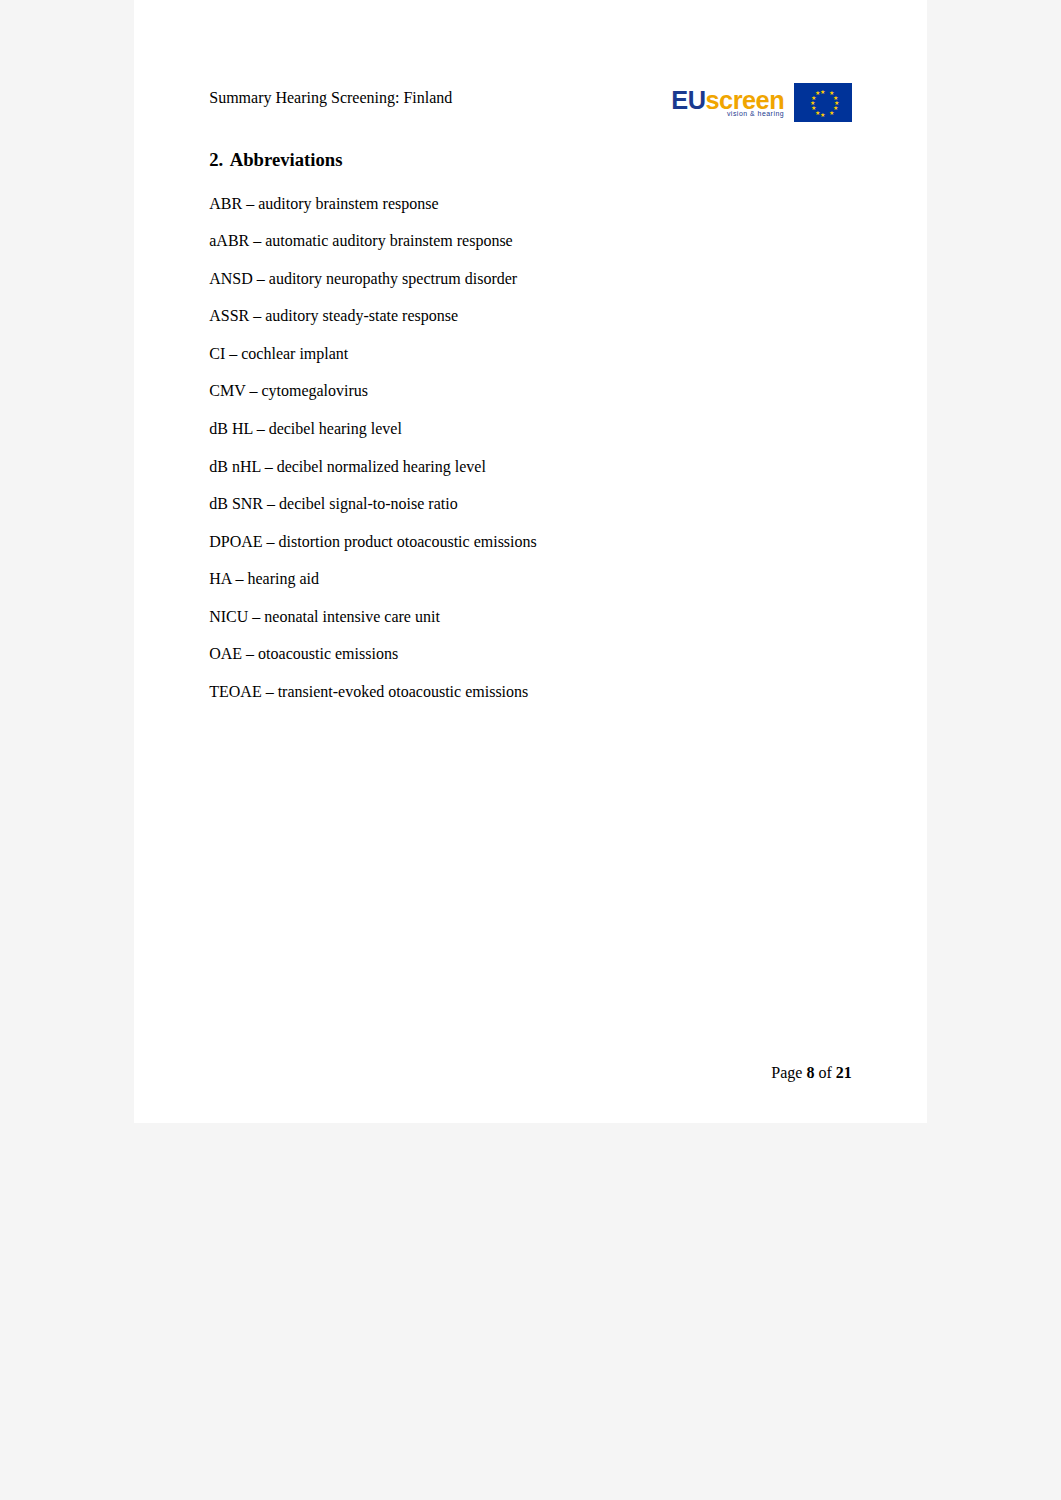Summary Hearing Screening: Finland
EU screen vision & hearing
★ ★ ★ ★ ★ ★ ★ ★ ★ ★ ★ ★
2. Abbreviations
ABR – auditory brainstem response
aABR – automatic auditory brainstem response
ANSD – auditory neuropathy spectrum disorder
ASSR – auditory steady-state response
CI – cochlear implant
CMV – cytomegalovirus
dB HL – decibel hearing level
dB nHL – decibel normalized hearing level
dB SNR – decibel signal-to-noise ratio
DPOAE – distortion product otoacoustic emissions
HA – hearing aid
NICU – neonatal intensive care unit
OAE – otoacoustic emissions
TEOAE – transient-evoked otoacoustic emissions
Page 8 of 21